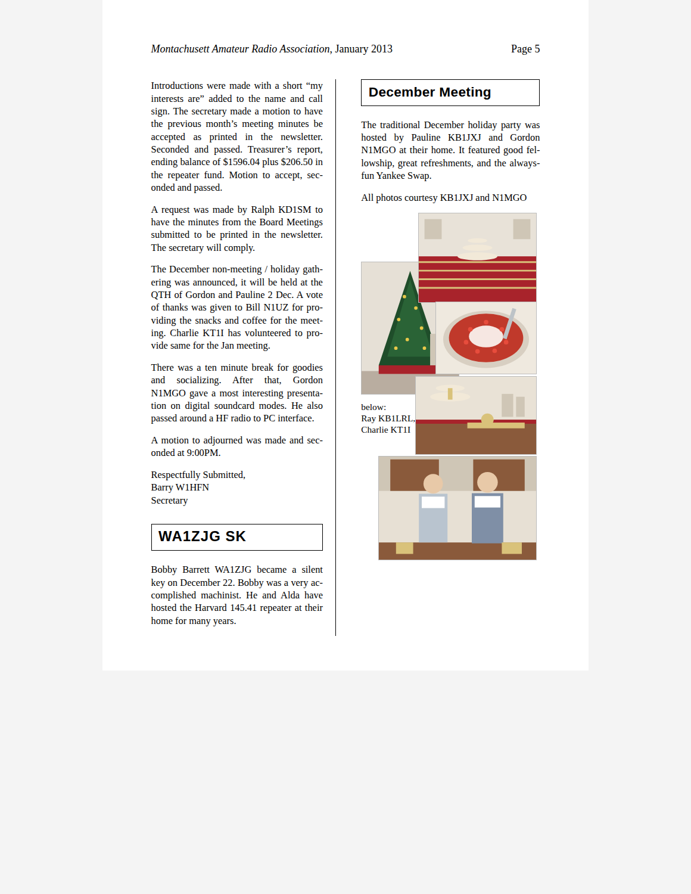Montachusett Amateur Radio Association, January 2013
Page 5
Introductions were made with a short “my interests are” added to the name and call sign. The secretary made a motion to have the previous month’s meeting minutes be accepted as printed in the newsletter. Seconded and passed. Treasurer’s report, ending balance of $1596.04 plus $206.50 in the repeater fund. Motion to accept, seconded and passed.
A request was made by Ralph KD1SM to have the minutes from the Board Meetings submitted to be printed in the newsletter. The secretary will comply.
The December non-meeting / holiday gathering was announced, it will be held at the QTH of Gordon and Pauline 2 Dec. A vote of thanks was given to Bill N1UZ for providing the snacks and coffee for the meeting. Charlie KT1I has volunteered to provide same for the Jan meeting.
There was a ten minute break for goodies and socializing. After that, Gordon N1MGO gave a most interesting presentation on digital soundcard modes. He also passed around a HF radio to PC interface.
A motion to adjourned was made and seconded at 9:00PM.
Respectfully Submitted,
Barry W1HFN
Secretary
WA1ZJG SK
Bobby Barrett WA1ZJG became a silent key on December 22. Bobby was a very accomplished machinist. He and Alda have hosted the Harvard 145.41 repeater at their home for many years.
December Meeting
The traditional December holiday party was hosted by Pauline KB1JXJ and Gordon N1MGO at their home. It featured good fellowship, great refreshments, and the always-fun Yankee Swap.
All photos courtesy KB1JXJ and N1MGO
below:
Ray KB1LRL,
Charlie KT1I